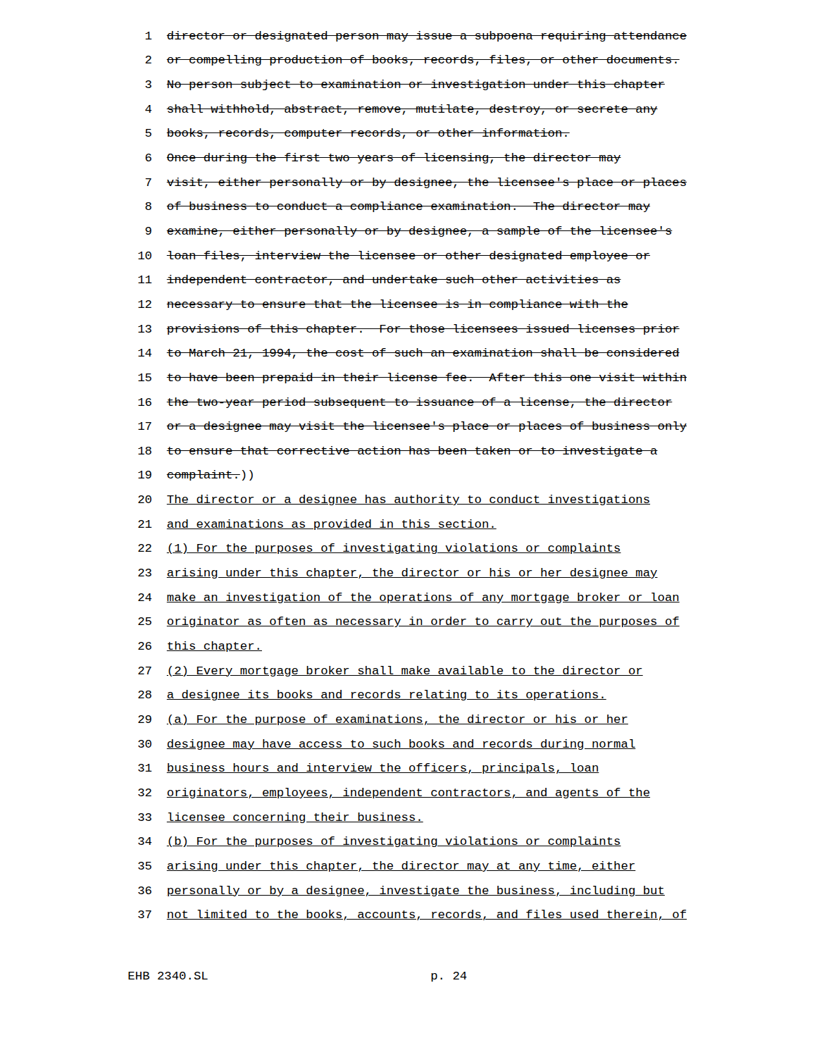director or designated person may issue a subpoena requiring attendance
or compelling production of books, records, files, or other documents.
No person subject to examination or investigation under this chapter
shall withhold, abstract, remove, mutilate, destroy, or secrete any
books, records, computer records, or other information.
Once during the first two years of licensing, the director may
visit, either personally or by designee, the licensee's place or places
of business to conduct a compliance examination. The director may
examine, either personally or by designee, a sample of the licensee's
loan files, interview the licensee or other designated employee or
independent contractor, and undertake such other activities as
necessary to ensure that the licensee is in compliance with the
provisions of this chapter. For those licensees issued licenses prior
to March 21, 1994, the cost of such an examination shall be considered
to have been prepaid in their license fee. After this one visit within
the two-year period subsequent to issuance of a license, the director
or a designee may visit the licensee's place or places of business only
to ensure that corrective action has been taken or to investigate a
complaint.))
The director or a designee has authority to conduct investigations
and examinations as provided in this section.
(1) For the purposes of investigating violations or complaints
arising under this chapter, the director or his or her designee may
make an investigation of the operations of any mortgage broker or loan
originator as often as necessary in order to carry out the purposes of
this chapter.
(2) Every mortgage broker shall make available to the director or
a designee its books and records relating to its operations.
(a) For the purpose of examinations, the director or his or her
designee may have access to such books and records during normal
business hours and interview the officers, principals, loan
originators, employees, independent contractors, and agents of the
licensee concerning their business.
(b) For the purposes of investigating violations or complaints
arising under this chapter, the director may at any time, either
personally or by a designee, investigate the business, including but
not limited to the books, accounts, records, and files used therein, of
EHB 2340.SL
p. 24